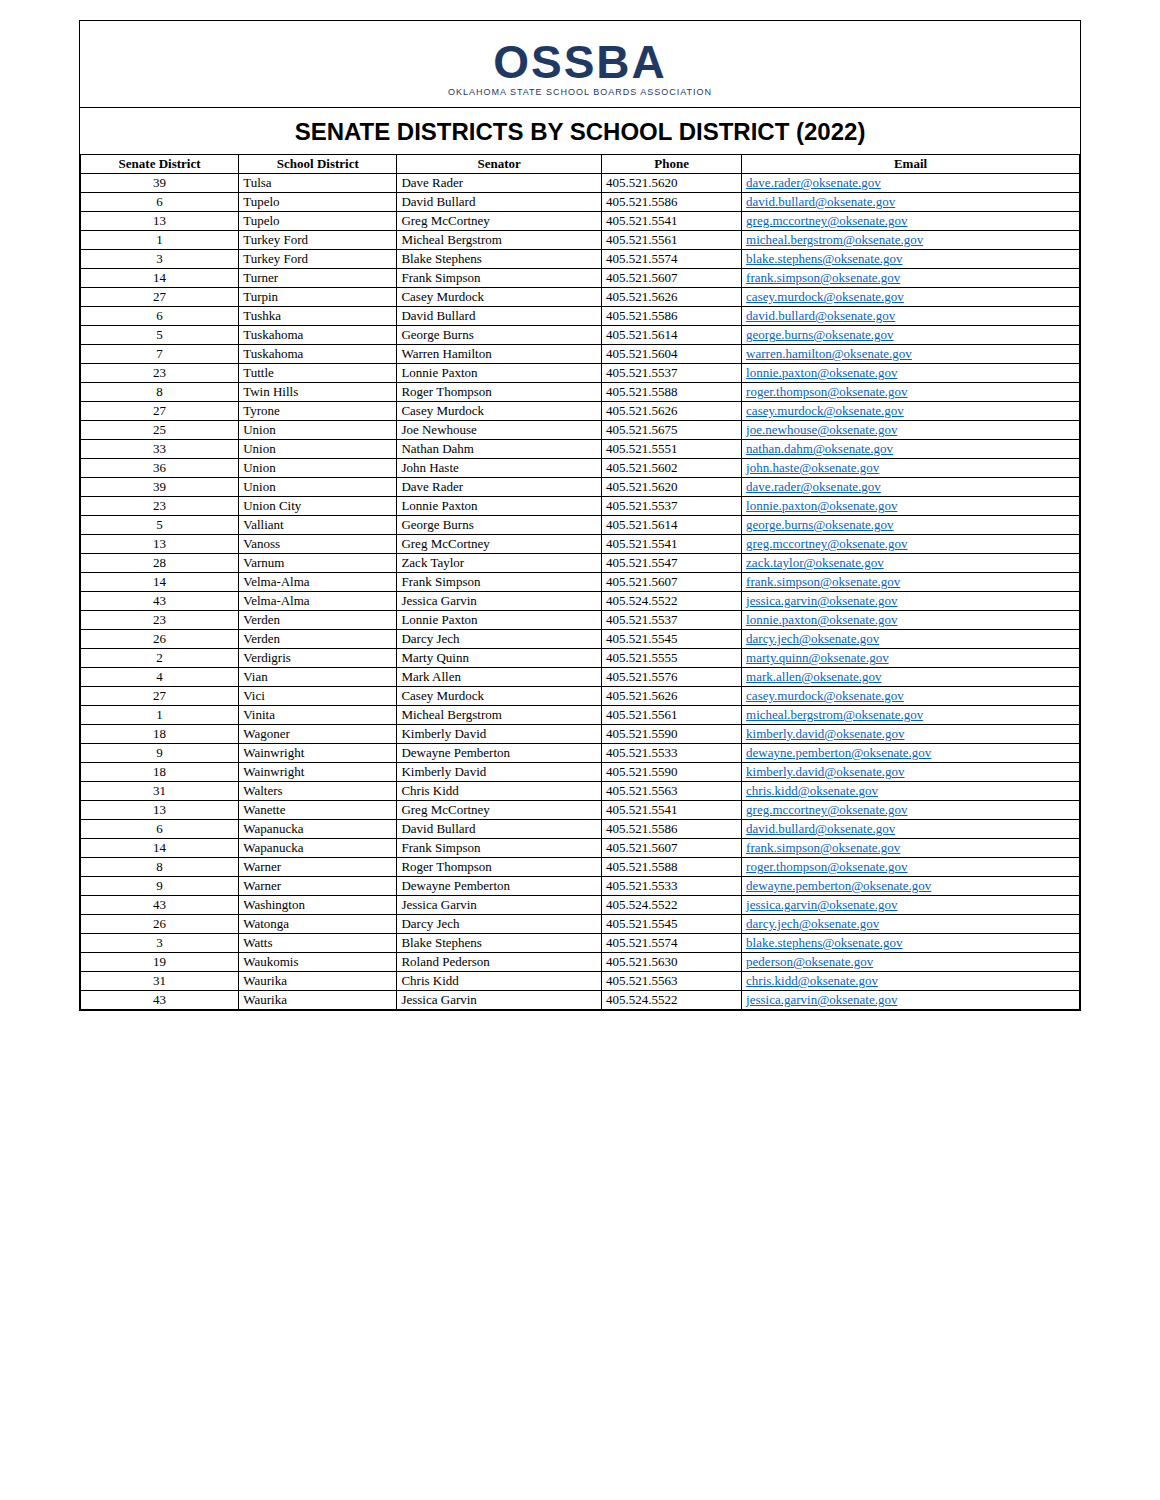OSSBA
OKLAHOMA STATE SCHOOL BOARDS ASSOCIATION
SENATE DISTRICTS BY SCHOOL DISTRICT (2022)
| Senate District | School District | Senator | Phone | Email |
| --- | --- | --- | --- | --- |
| 39 | Tulsa | Dave Rader | 405.521.5620 | dave.rader@oksenate.gov |
| 6 | Tupelo | David Bullard | 405.521.5586 | david.bullard@oksenate.gov |
| 13 | Tupelo | Greg McCortney | 405.521.5541 | greg.mccortney@oksenate.gov |
| 1 | Turkey Ford | Micheal Bergstrom | 405.521.5561 | micheal.bergstrom@oksenate.gov |
| 3 | Turkey Ford | Blake Stephens | 405.521.5574 | blake.stephens@oksenate.gov |
| 14 | Turner | Frank Simpson | 405.521.5607 | frank.simpson@oksenate.gov |
| 27 | Turpin | Casey Murdock | 405.521.5626 | casey.murdock@oksenate.gov |
| 6 | Tushka | David Bullard | 405.521.5586 | david.bullard@oksenate.gov |
| 5 | Tuskahoma | George Burns | 405.521.5614 | george.burns@oksenate.gov |
| 7 | Tuskahoma | Warren Hamilton | 405.521.5604 | warren.hamilton@oksenate.gov |
| 23 | Tuttle | Lonnie Paxton | 405.521.5537 | lonnie.paxton@oksenate.gov |
| 8 | Twin Hills | Roger Thompson | 405.521.5588 | roger.thompson@oksenate.gov |
| 27 | Tyrone | Casey Murdock | 405.521.5626 | casey.murdock@oksenate.gov |
| 25 | Union | Joe Newhouse | 405.521.5675 | joe.newhouse@oksenate.gov |
| 33 | Union | Nathan Dahm | 405.521.5551 | nathan.dahm@oksenate.gov |
| 36 | Union | John Haste | 405.521.5602 | john.haste@oksenate.gov |
| 39 | Union | Dave Rader | 405.521.5620 | dave.rader@oksenate.gov |
| 23 | Union City | Lonnie Paxton | 405.521.5537 | lonnie.paxton@oksenate.gov |
| 5 | Valliant | George Burns | 405.521.5614 | george.burns@oksenate.gov |
| 13 | Vanoss | Greg McCortney | 405.521.5541 | greg.mccortney@oksenate.gov |
| 28 | Varnum | Zack Taylor | 405.521.5547 | zack.taylor@oksenate.gov |
| 14 | Velma-Alma | Frank Simpson | 405.521.5607 | frank.simpson@oksenate.gov |
| 43 | Velma-Alma | Jessica Garvin | 405.524.5522 | jessica.garvin@oksenate.gov |
| 23 | Verden | Lonnie Paxton | 405.521.5537 | lonnie.paxton@oksenate.gov |
| 26 | Verden | Darcy Jech | 405.521.5545 | darcy.jech@oksenate.gov |
| 2 | Verdigris | Marty Quinn | 405.521.5555 | marty.quinn@oksenate.gov |
| 4 | Vian | Mark Allen | 405.521.5576 | mark.allen@oksenate.gov |
| 27 | Vici | Casey Murdock | 405.521.5626 | casey.murdock@oksenate.gov |
| 1 | Vinita | Micheal Bergstrom | 405.521.5561 | micheal.bergstrom@oksenate.gov |
| 18 | Wagoner | Kimberly David | 405.521.5590 | kimberly.david@oksenate.gov |
| 9 | Wainwright | Dewayne Pemberton | 405.521.5533 | dewayne.pemberton@oksenate.gov |
| 18 | Wainwright | Kimberly David | 405.521.5590 | kimberly.david@oksenate.gov |
| 31 | Walters | Chris Kidd | 405.521.5563 | chris.kidd@oksenate.gov |
| 13 | Wanette | Greg McCortney | 405.521.5541 | greg.mccortney@oksenate.gov |
| 6 | Wapanucka | David Bullard | 405.521.5586 | david.bullard@oksenate.gov |
| 14 | Wapanucka | Frank Simpson | 405.521.5607 | frank.simpson@oksenate.gov |
| 8 | Warner | Roger Thompson | 405.521.5588 | roger.thompson@oksenate.gov |
| 9 | Warner | Dewayne Pemberton | 405.521.5533 | dewayne.pemberton@oksenate.gov |
| 43 | Washington | Jessica Garvin | 405.524.5522 | jessica.garvin@oksenate.gov |
| 26 | Watonga | Darcy Jech | 405.521.5545 | darcy.jech@oksenate.gov |
| 3 | Watts | Blake Stephens | 405.521.5574 | blake.stephens@oksenate.gov |
| 19 | Waukomis | Roland Pederson | 405.521.5630 | pederson@oksenate.gov |
| 31 | Waurika | Chris Kidd | 405.521.5563 | chris.kidd@oksenate.gov |
| 43 | Waurika | Jessica Garvin | 405.524.5522 | jessica.garvin@oksenate.gov |